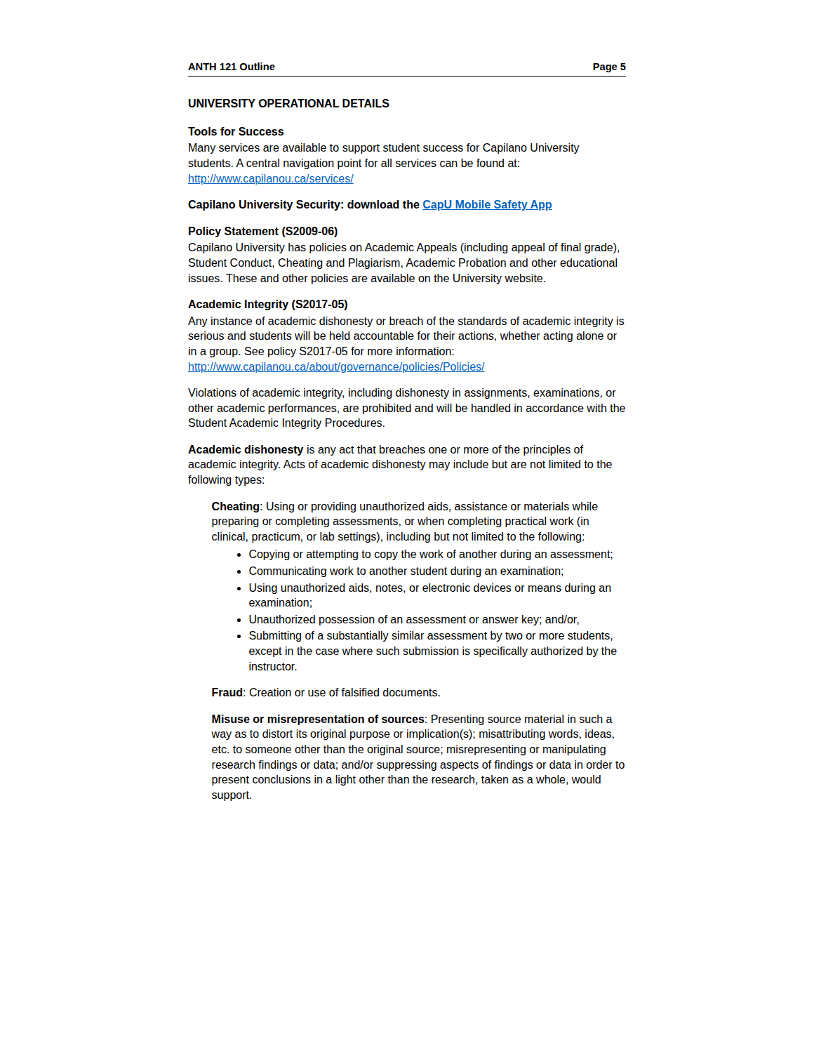ANTH 121 Outline Page 5
UNIVERSITY OPERATIONAL DETAILS
Tools for Success
Many services are available to support student success for Capilano University students. A central navigation point for all services can be found at: http://www.capilanou.ca/services/
Capilano University Security: download the CapU Mobile Safety App
Policy Statement (S2009-06)
Capilano University has policies on Academic Appeals (including appeal of final grade), Student Conduct, Cheating and Plagiarism, Academic Probation and other educational issues. These and other policies are available on the University website.
Academic Integrity (S2017-05)
Any instance of academic dishonesty or breach of the standards of academic integrity is serious and students will be held accountable for their actions, whether acting alone or in a group. See policy S2017-05 for more information: http://www.capilanou.ca/about/governance/policies/Policies/
Violations of academic integrity, including dishonesty in assignments, examinations, or other academic performances, are prohibited and will be handled in accordance with the Student Academic Integrity Procedures.
Academic dishonesty is any act that breaches one or more of the principles of academic integrity. Acts of academic dishonesty may include but are not limited to the following types:
Cheating: Using or providing unauthorized aids, assistance or materials while preparing or completing assessments, or when completing practical work (in clinical, practicum, or lab settings), including but not limited to the following:
Copying or attempting to copy the work of another during an assessment;
Communicating work to another student during an examination;
Using unauthorized aids, notes, or electronic devices or means during an examination;
Unauthorized possession of an assessment or answer key; and/or,
Submitting of a substantially similar assessment by two or more students, except in the case where such submission is specifically authorized by the instructor.
Fraud: Creation or use of falsified documents.
Misuse or misrepresentation of sources: Presenting source material in such a way as to distort its original purpose or implication(s); misattributing words, ideas, etc. to someone other than the original source; misrepresenting or manipulating research findings or data; and/or suppressing aspects of findings or data in order to present conclusions in a light other than the research, taken as a whole, would support.